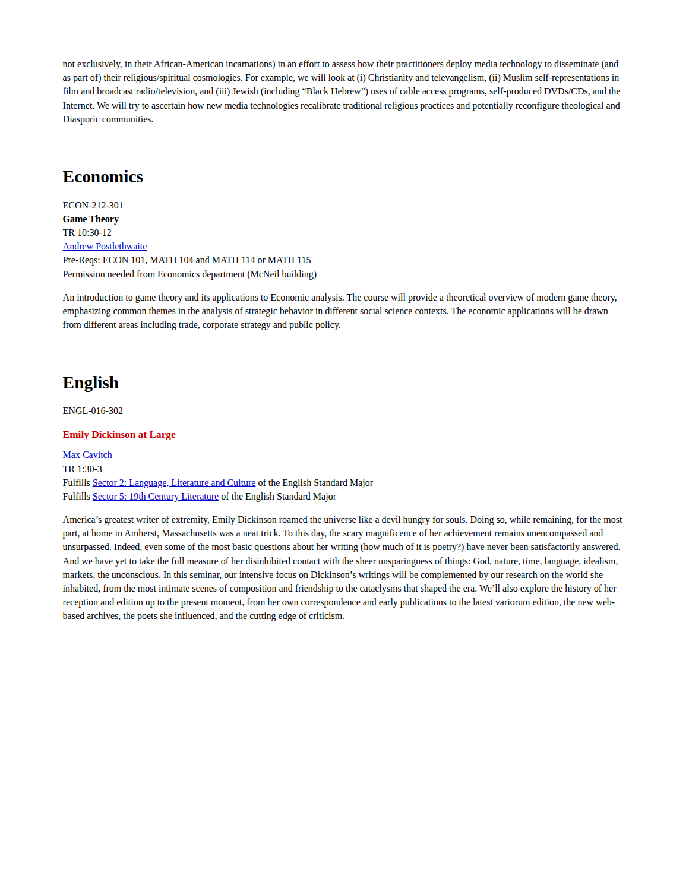not exclusively, in their African-American incarnations) in an effort to assess how their practitioners deploy media technology to disseminate (and as part of) their religious/spiritual cosmologies. For example, we will look at (i) Christianity and televangelism, (ii) Muslim self-representations in film and broadcast radio/television, and (iii) Jewish (including “Black Hebrew”) uses of cable access programs, self-produced DVDs/CDs, and the Internet. We will try to ascertain how new media technologies recalibrate traditional religious practices and potentially reconfigure theological and Diasporic communities.
Economics
ECON-212-301 Game Theory TR 10:30-12 Andrew Postlethwaite Pre-Reqs: ECON 101, MATH 104 and MATH 114 or MATH 115 Permission needed from Economics department (McNeil building)
An introduction to game theory and its applications to Economic analysis. The course will provide a theoretical overview of modern game theory, emphasizing common themes in the analysis of strategic behavior in different social science contexts. The economic applications will be drawn from different areas including trade, corporate strategy and public policy.
English
ENGL-016-302
Emily Dickinson at Large
Max Cavitch TR 1:30-3 Fulfills Sector 2: Language, Literature and Culture of the English Standard Major Fulfills Sector 5: 19th Century Literature of the English Standard Major
America’s greatest writer of extremity, Emily Dickinson roamed the universe like a devil hungry for souls. Doing so, while remaining, for the most part, at home in Amherst, Massachusetts was a neat trick. To this day, the scary magnificence of her achievement remains unencompassed and unsurpassed. Indeed, even some of the most basic questions about her writing (how much of it is poetry?) have never been satisfactorily answered. And we have yet to take the full measure of her disinhibited contact with the sheer unsparingness of things: God, nature, time, language, idealism, markets, the unconscious. In this seminar, our intensive focus on Dickinson’s writings will be complemented by our research on the world she inhabited, from the most intimate scenes of composition and friendship to the cataclysms that shaped the era. We’ll also explore the history of her reception and edition up to the present moment, from her own correspondence and early publications to the latest variorum edition, the new web-based archives, the poets she influenced, and the cutting edge of criticism.